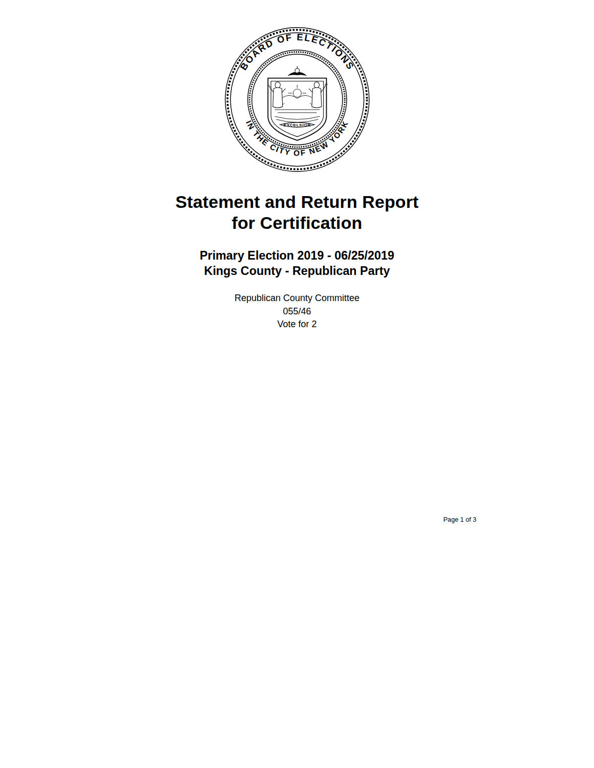BOARD OF ELECTIONS IN THE CITY OF NEW YORK EXCELSIOR
Statement and Return Report
for Certification
Primary Election 2019 - 06/25/2019
Kings County - Republican Party
Republican County Committee
055/46
Vote for 2
Page 1 of 3